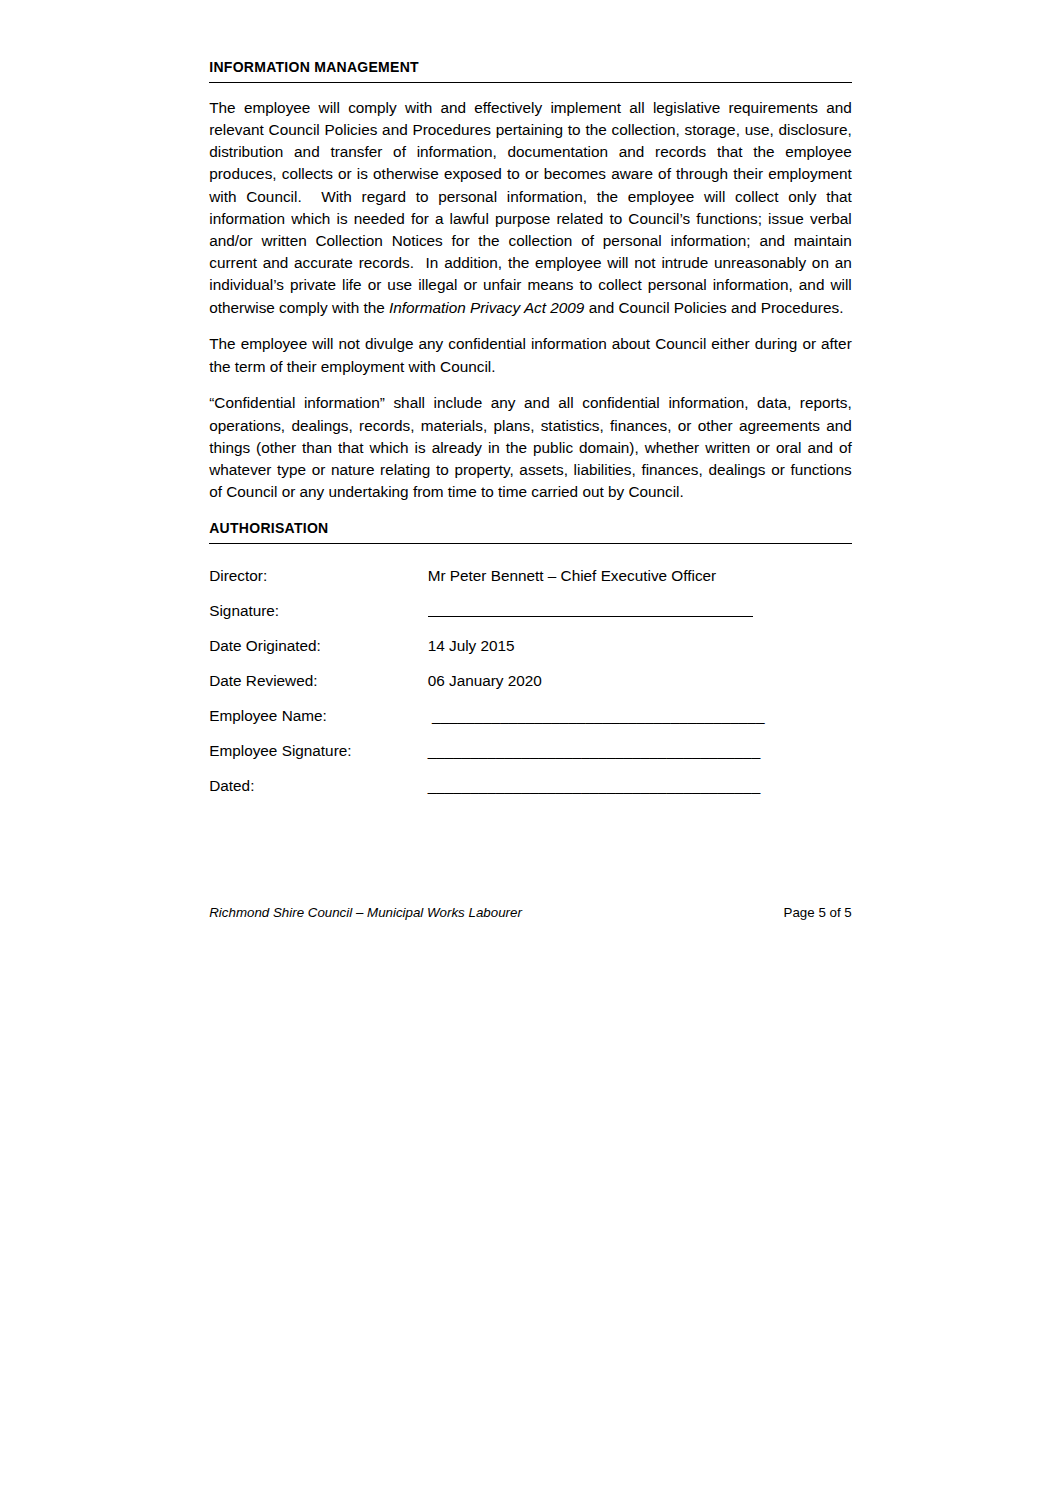Information Management
The employee will comply with and effectively implement all legislative requirements and relevant Council Policies and Procedures pertaining to the collection, storage, use, disclosure, distribution and transfer of information, documentation and records that the employee produces, collects or is otherwise exposed to or becomes aware of through their employment with Council. With regard to personal information, the employee will collect only that information which is needed for a lawful purpose related to Council’s functions; issue verbal and/or written Collection Notices for the collection of personal information; and maintain current and accurate records. In addition, the employee will not intrude unreasonably on an individual’s private life or use illegal or unfair means to collect personal information, and will otherwise comply with the Information Privacy Act 2009 and Council Policies and Procedures.
The employee will not divulge any confidential information about Council either during or after the term of their employment with Council.
“Confidential information” shall include any and all confidential information, data, reports, operations, dealings, records, materials, plans, statistics, finances, or other agreements and things (other than that which is already in the public domain), whether written or oral and of whatever type or nature relating to property, assets, liabilities, finances, dealings or functions of Council or any undertaking from time to time carried out by Council.
Authorisation
| Director: | Mr Peter Bennett – Chief Executive Officer |
| Signature: | |
| Date Originated: | 14 July 2015 |
| Date Reviewed: | 06 January 2020 |
| Employee Name: | _______________________________________ |
| Employee Signature: | _______________________________________ |
| Dated: | _______________________________________ |
Richmond Shire Council – Municipal Works Labourer Page 5 of 5